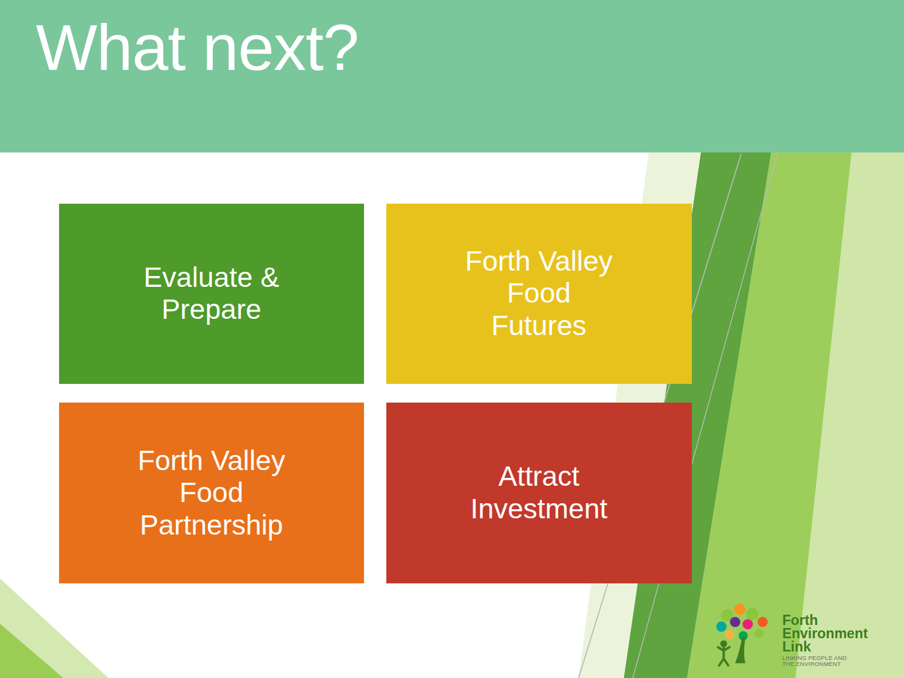What next?
Evaluate &
Prepare
Forth Valley
Food
Futures
Forth Valley
Food
Partnership
Attract
Investment
Forth
Environment
Link LINKING PEOPLE AND
THE ENVIRONMENT